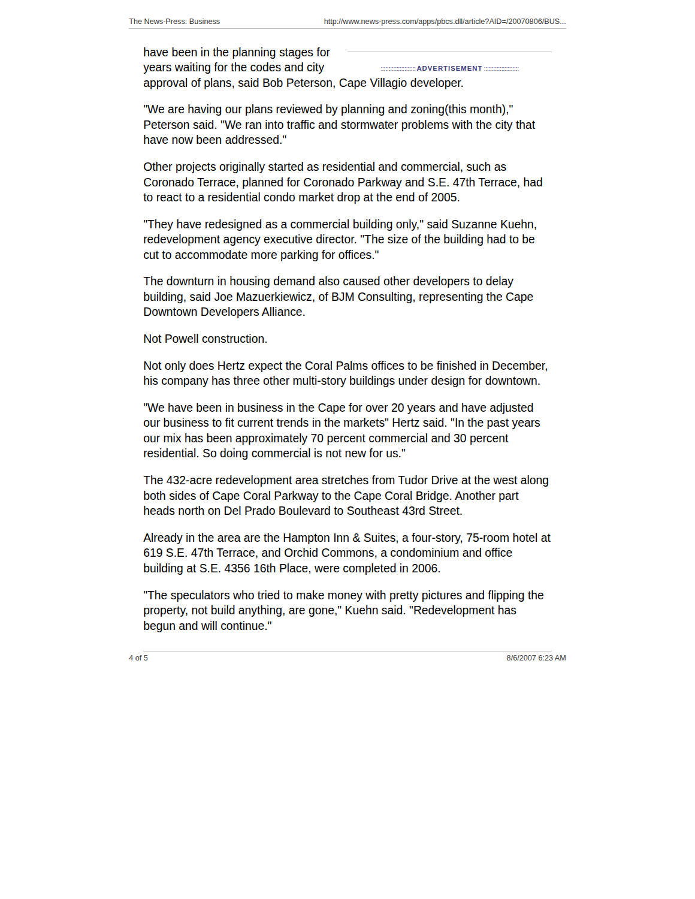The News-Press: Business
http://www.news-press.com/apps/pbcs.dll/article?AID=/20070806/BUS...
:::::::::::::::::::::: ADVERTISEMENT::::::::::::::::::::::
have been in the planning stages for years waiting for the codes and city approval of plans, said Bob Peterson, Cape Villagio developer.
"We are having our plans reviewed by planning and zoning(this month)," Peterson said. "We ran into traffic and stormwater problems with the city that have now been addressed."
Other projects originally started as residential and commercial, such as Coronado Terrace, planned for Coronado Parkway and S.E. 47th Terrace, had to react to a residential condo market drop at the end of 2005.
"They have redesigned as a commercial building only," said Suzanne Kuehn, redevelopment agency executive director. "The size of the building had to be cut to accommodate more parking for offices."
The downturn in housing demand also caused other developers to delay building, said Joe Mazuerkiewicz, of BJM Consulting, representing the Cape Downtown Developers Alliance.
Not Powell construction.
Not only does Hertz expect the Coral Palms offices to be finished in December, his company has three other multi-story buildings under design for downtown.
"We have been in business in the Cape for over 20 years and have adjusted our business to fit current trends in the markets" Hertz said. "In the past years our mix has been approximately 70 percent commercial and 30 percent residential. So doing commercial is not new for us."
The 432-acre redevelopment area stretches from Tudor Drive at the west along both sides of Cape Coral Parkway to the Cape Coral Bridge. Another part heads north on Del Prado Boulevard to Southeast 43rd Street.
Already in the area are the Hampton Inn & Suites, a four-story, 75-room hotel at 619 S.E. 47th Terrace, and Orchid Commons, a condominium and office building at S.E. 4356 16th Place, were completed in 2006.
"The speculators who tried to make money with pretty pictures and flipping the property, not build anything, are gone," Kuehn said. "Redevelopment has begun and will continue."
4 of 5
8/6/2007 6:23 AM